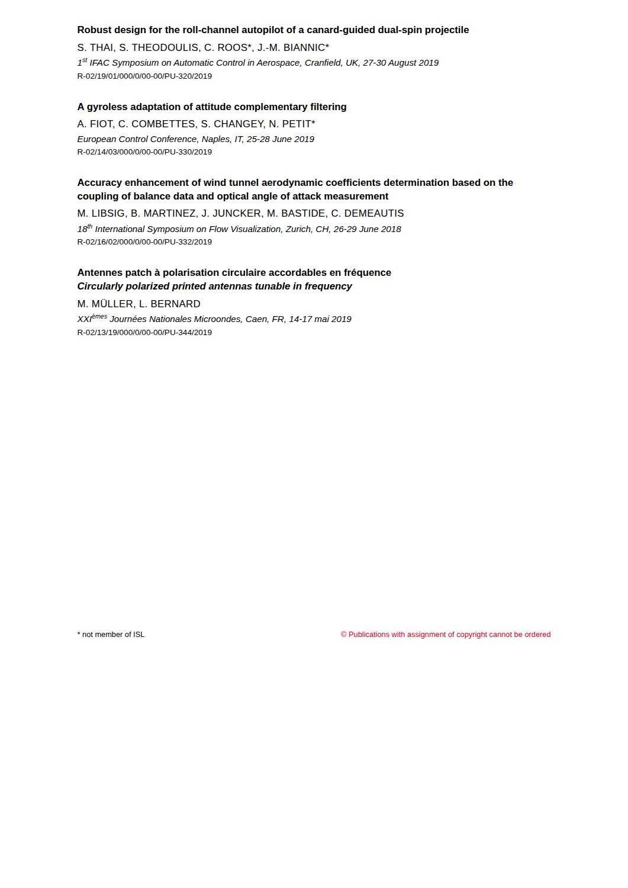Robust design for the roll-channel autopilot of a canard-guided dual-spin projectile
S. THAI, S. THEODOULIS, C. ROOS*, J.-M. BIANNIC*
1st IFAC Symposium on Automatic Control in Aerospace, Cranfield, UK, 27-30 August 2019
R-02/19/01/000/0/00-00/PU-320/2019
A gyroless adaptation of attitude complementary filtering
A. FIOT, C. COMBETTES, S. CHANGEY, N. PETIT*
European Control Conference, Naples, IT, 25-28 June 2019
R-02/14/03/000/0/00-00/PU-330/2019
Accuracy enhancement of wind tunnel aerodynamic coefficients determination based on the coupling of balance data and optical angle of attack measurement
M. LIBSIG, B. MARTINEZ, J. JUNCKER, M. BASTIDE, C. DEMEAUTIS
18th International Symposium on Flow Visualization, Zurich, CH, 26-29 June 2018
R-02/16/02/000/0/00-00/PU-332/2019
Antennes patch à polarisation circulaire accordables en fréquence Circularly polarized printed antennas tunable in frequency
M. MÜLLER, L. BERNARD
XXIèmes Journées Nationales Microondes, Caen, FR, 14-17 mai 2019
R-02/13/19/000/0/00-00/PU-344/2019
* not member of ISL © Publications with assignment of copyright cannot be ordered